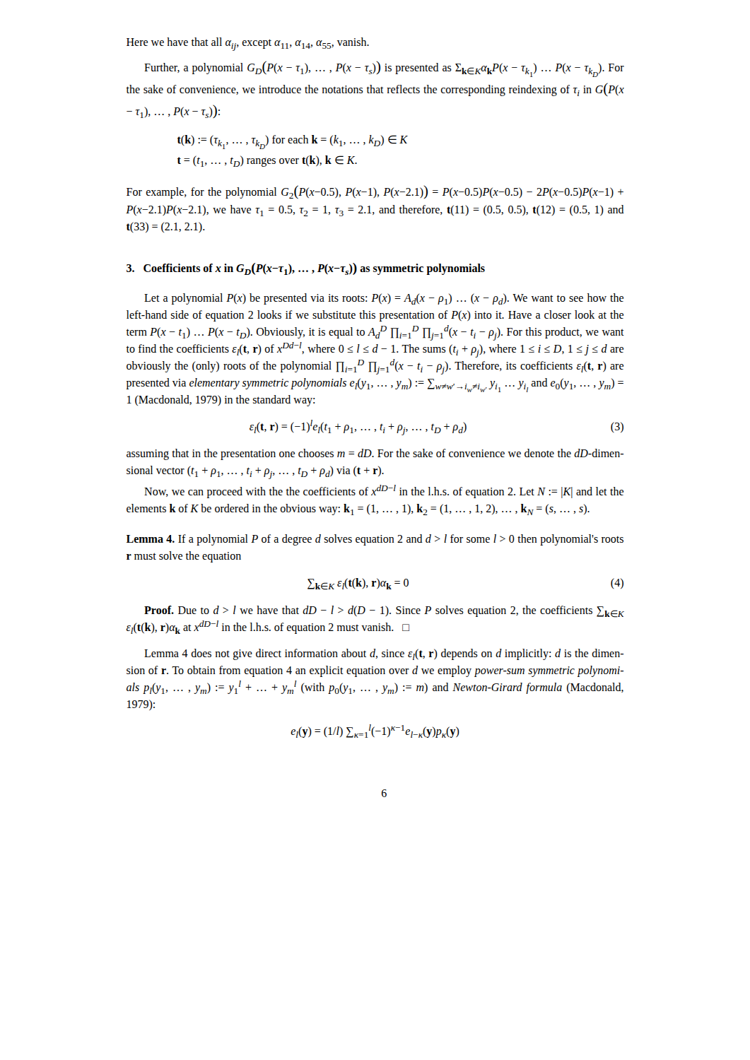Here we have that all αij, except α11, α14, α55, vanish.
Further, a polynomial GD(P(x − τ1), … , P(x − τs)) is presented as Σk∈KαkP(x − τk1) … P(x − τkD). For the sake of convenience, we introduce the notations that reflects the corresponding reindexing of τi in G(P(x − τ1), … , P(x − τs)):
t(k) := (τk1, … , τkD) for each k = (k1, … , kD) ∈ K
t = (t1, … , tD) ranges over t(k), k ∈ K.
For example, for the polynomial G2(P(x−0.5), P(x−1), P(x−2.1)) = P(x−0.5)P(x−0.5) − 2P(x−0.5)P(x−1) + P(x−2.1)P(x−2.1), we have τ1 = 0.5, τ2 = 1, τ3 = 2.1, and therefore, t(11) = (0.5, 0.5), t(12) = (0.5, 1) and t(33) = (2.1, 2.1).
3. Coefficients of x in GD(P(x−τ1), … , P(x−τs)) as symmetric polynomials
Let a polynomial P(x) be presented via its roots: P(x) = Ad(x − ρ1) … (x − ρd). We want to see how the left-hand side of equation 2 looks if we substitute this presentation of P(x) into it. Have a closer look at the term P(x − t1) … P(x − tD). Obviously, it is equal to AdD ∏i=1D ∏j=1d(x − ti − ρj). For this product, we want to find the coefficients εl(t, r) of xDd−l, where 0 ≤ l ≤ d − 1. The sums (ti + ρj), where 1 ≤ i ≤ D, 1 ≤ j ≤ d are obviously the (only) roots of the polynomial ∏i=1D ∏j=1d(x − ti − ρj). Therefore, its coefficients εl(t, r) are presented via elementary symmetric polynomials el(y1, … , ym) := ∑w≠w′→iw≠iw′ yi1 … yil and e0(y1, … , ym) = 1 (Macdonald, 1979) in the standard way:
εl(t, r) = (−1)lel(t1 + ρ1, … , ti + ρj, … , tD + ρd)
(3)
assuming that in the presentation one chooses m = dD. For the sake of convenience we denote the dD-dimensional vector (t1 + ρ1, … , ti + ρj, … , tD + ρd) via (t + r).
Now, we can proceed with the the coefficients of xdD−l in the l.h.s. of equation 2. Let N := |K| and let the elements k of K be ordered in the obvious way: k1 = (1, … , 1), k2 = (1, … , 1, 2), … , kN = (s, … , s).
Lemma 4. If a polynomial P of a degree d solves equation 2 and d > l for some l > 0 then polynomial's roots r must solve the equation
∑k∈K εl(t(k), r)αk = 0
(4)
Proof. Due to d > l we have that dD − l > d(D − 1). Since P solves equation 2, the coefficients ∑k∈K εl(t(k), r)αk at xdD−l in the l.h.s. of equation 2 must vanish. □
Lemma 4 does not give direct information about d, since εl(t, r) depends on d implicitly: d is the dimension of r. To obtain from equation 4 an explicit equation over d we employ power-sum symmetric polynomials pl(y1, … , ym) := y1l + … + yml (with p0(y1, … , ym) := m) and Newton-Girard formula (Macdonald, 1979):
el(y) = (1/l) ∑κ=1l(−1)κ−1el−κ(y)pκ(y)
6